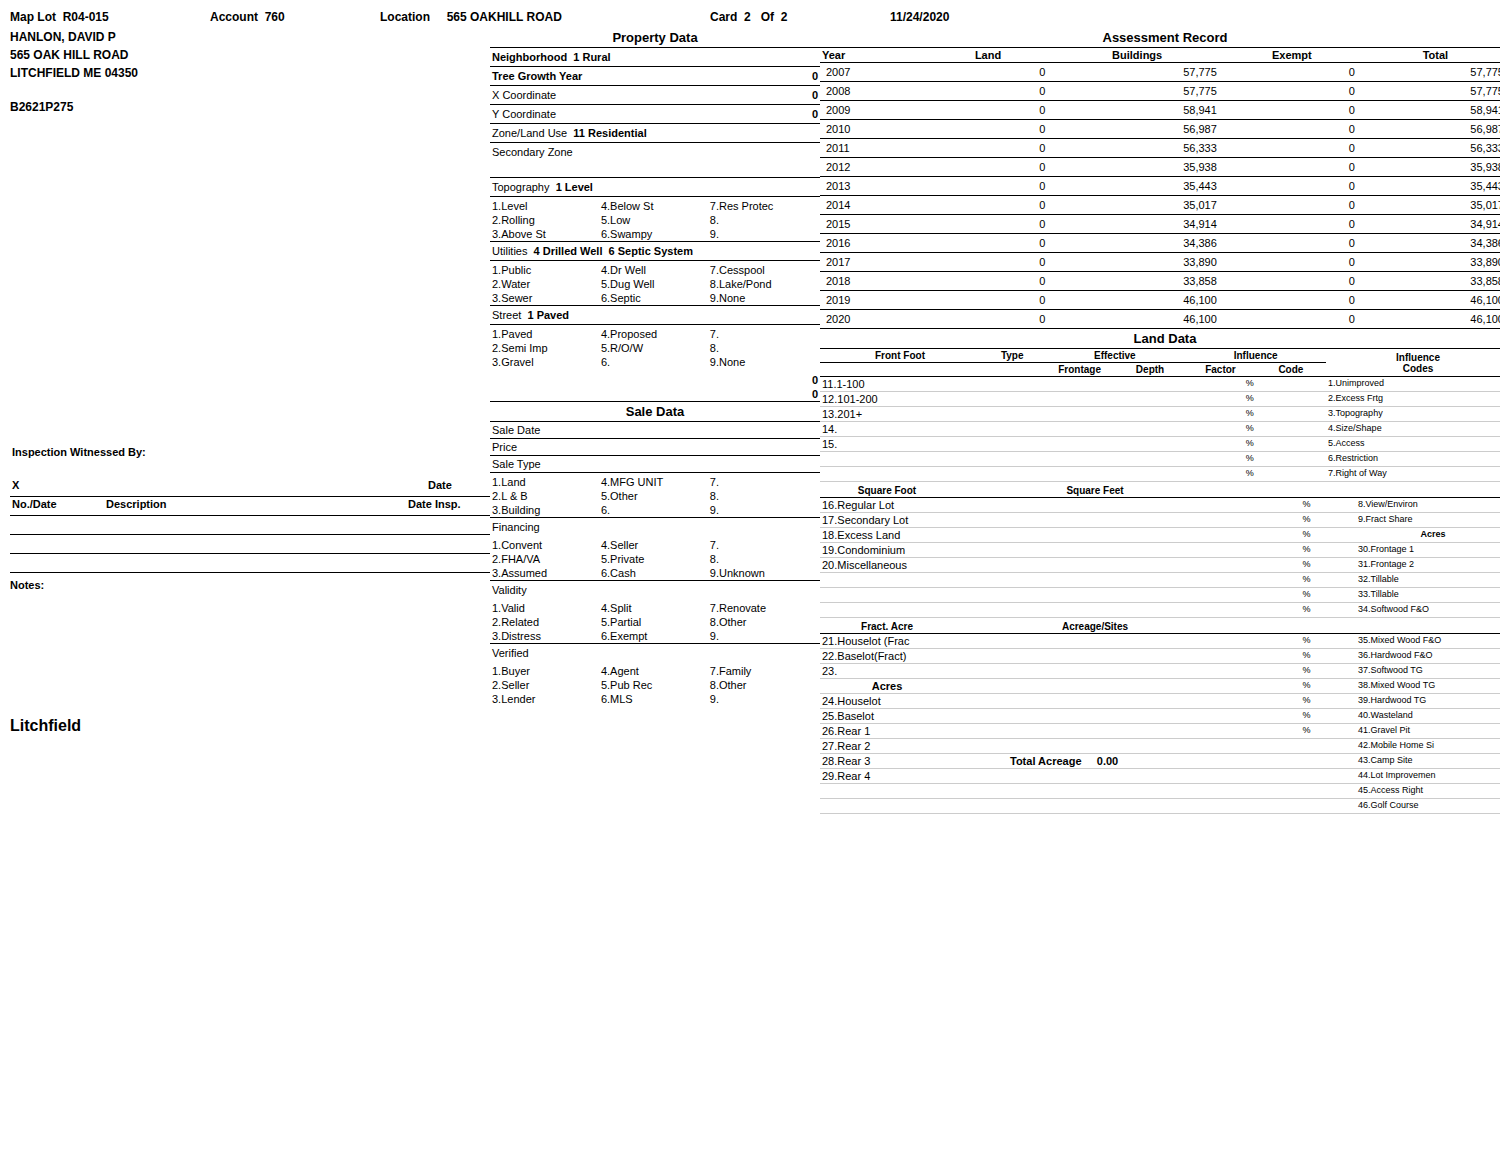Map Lot R04-015 Account 760 Location 565 OAKHILL ROAD Card 2 Of 2 11/24/2020
HANLON, DAVID P
565 OAK HILL ROAD
LITCHFIELD ME 04350
B2621P275
Inspection Witnessed By:
| X | | Date |
| No./Date | Description | Date Insp. |
Notes:
Litchfield
Property Data
Neighborhood 1 Rural
Tree Growth Year 0
X Coordinate 0
Y Coordinate 0
Zone/Land Use 11 Residential
Secondary Zone
Topography 1 Level
| 1.Level | 4.Below St | 7.Res Protec |
| 2.Rolling | 5.Low | 8. |
| 3.Above St | 6.Swampy | 9. |
Utilities 4 Drilled Well 6 Septic System
| 1.Public | 4.Dr Well | 7.Cesspool |
| 2.Water | 5.Dug Well | 8.Lake/Pond |
| 3.Sewer | 6.Septic | 9.None |
Street 1 Paved
| 1.Paved | 4.Proposed | 7. |
| 2.Semi Imp | 5.R/O/W | 8. |
| 3.Gravel | 6. | 9.None |
| | 0 |
| | 0 |
Sale Data
Sale Date
Price
Sale Type
| 1.Land | 4.MFG UNIT | 7. |
| 2.L & B | 5.Other | 8. |
| 3.Building | 6. | 9. |
Financing
| 1.Convent | 4.Seller | 7. |
| 2.FHA/VA | 5.Private | 8. |
| 3.Assumed | 6.Cash | 9.Unknown |
Validity
| 1.Valid | 4.Split | 7.Renovate |
| 2.Related | 5.Partial | 8.Other |
| 3.Distress | 6.Exempt | 9. |
Verified
| 1.Buyer | 4.Agent | 7.Family |
| 2.Seller | 5.Pub Rec | 8.Other |
| 3.Lender | 6.MLS | 9. |
Assessment Record
| Year | Land | Buildings | Exempt | Total |
| --- | --- | --- | --- | --- |
| 2007 | 0 | 57,775 | 0 | 57,775 |
| 2008 | 0 | 57,775 | 0 | 57,775 |
| 2009 | 0 | 58,941 | 0 | 58,941 |
| 2010 | 0 | 56,987 | 0 | 56,987 |
| 2011 | 0 | 56,333 | 0 | 56,333 |
| 2012 | 0 | 35,938 | 0 | 35,938 |
| 2013 | 0 | 35,443 | 0 | 35,443 |
| 2014 | 0 | 35,017 | 0 | 35,017 |
| 2015 | 0 | 34,914 | 0 | 34,914 |
| 2016 | 0 | 34,386 | 0 | 34,386 |
| 2017 | 0 | 33,890 | 0 | 33,890 |
| 2018 | 0 | 33,858 | 0 | 33,858 |
| 2019 | 0 | 46,100 | 0 | 46,100 |
| 2020 | 0 | 46,100 | 0 | 46,100 |
Land Data
| Front Foot | Type | Effective | Influence | Influence Codes |
| --- | --- | --- | --- | --- |
| | | Frontage | Depth | Factor | Code |
| 11.1-100 | | | | % | | 1.Unimproved |
| 12.101-200 | | | | % | | 2.Excess Frtg |
| 13.201+ | | | | % | | 3.Topography |
| 14. | | | | % | | 4.Size/Shape |
| 15. | | | | % | | 5.Access |
| | | | | % | | 6.Restriction |
| | | | | % | | 7.Right of Way |
| Square Foot | | Square Feet | | |
| --- | --- | --- | --- | --- |
| 16.Regular Lot | | | % | | 8.View/Environ |
| 17.Secondary Lot | | | % | | 9.Fract Share |
| 18.Excess Land | | | % | | Acres |
| 19.Condominium | | | % | | 30.Frontage 1 |
| 20.Miscellaneous | | | % | | 31.Frontage 2 |
| | | | % | | 32.Tillable |
| | | | % | | 33.Tillable |
| | | | % | | 34.Softwood F&O |
| Fract. Acre | | Acreage/Sites | | |
| --- | --- | --- | --- | --- |
| 21.Houselot (Frac | | | | % | | 35.Mixed Wood F&O |
| 22.Baselot(Fract) | | | | % | | 36.Hardwood F&O |
| 23. | | | | % | | 37.Softwood TG |
| Acres | | | | % | | 38.Mixed Wood TG |
| 24.Houselot | | | | % | | 39.Hardwood TG |
| 25.Baselot | | | | % | | 40.Wasteland |
| 26.Rear 1 | | | | % | | 41.Gravel Pit |
| 27.Rear 2 | | | | | | 42.Mobile Home Si |
| 28.Rear 3 | | Total Acreage 0.00 | 43.Camp Site |
| 29.Rear 4 | | | 44.Lot Improvemen |
| | | | 45.Access Right |
| | | | 46.Golf Course |